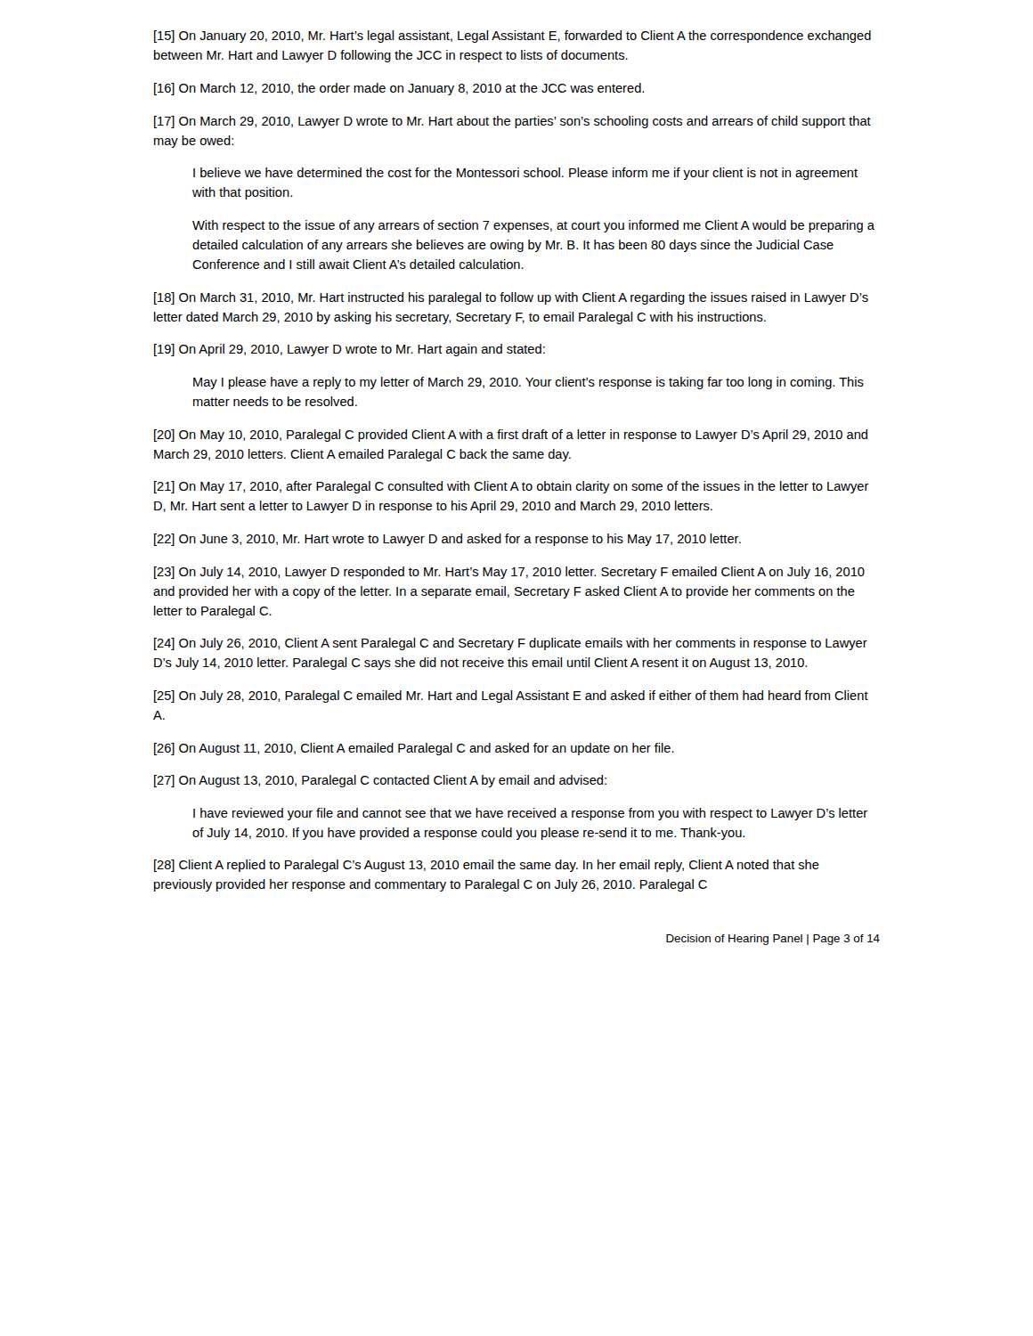[15] On January 20, 2010, Mr. Hart’s legal assistant, Legal Assistant E, forwarded to Client A the correspondence exchanged between Mr. Hart and Lawyer D following the JCC in respect to lists of documents.
[16] On March 12, 2010, the order made on January 8, 2010 at the JCC was entered.
[17] On March 29, 2010, Lawyer D wrote to Mr. Hart about the parties’ son’s schooling costs and arrears of child support that may be owed:
I believe we have determined the cost for the Montessori school. Please inform me if your client is not in agreement with that position.
With respect to the issue of any arrears of section 7 expenses, at court you informed me Client A would be preparing a detailed calculation of any arrears she believes are owing by Mr. B. It has been 80 days since the Judicial Case Conference and I still await Client A’s detailed calculation.
[18] On March 31, 2010, Mr. Hart instructed his paralegal to follow up with Client A regarding the issues raised in Lawyer D’s letter dated March 29, 2010 by asking his secretary, Secretary F, to email Paralegal C with his instructions.
[19] On April 29, 2010, Lawyer D wrote to Mr. Hart again and stated:
May I please have a reply to my letter of March 29, 2010. Your client’s response is taking far too long in coming. This matter needs to be resolved.
[20] On May 10, 2010, Paralegal C provided Client A with a first draft of a letter in response to Lawyer D’s April 29, 2010 and March 29, 2010 letters. Client A emailed Paralegal C back the same day.
[21] On May 17, 2010, after Paralegal C consulted with Client A to obtain clarity on some of the issues in the letter to Lawyer D, Mr. Hart sent a letter to Lawyer D in response to his April 29, 2010 and March 29, 2010 letters.
[22] On June 3, 2010, Mr. Hart wrote to Lawyer D and asked for a response to his May 17, 2010 letter.
[23] On July 14, 2010, Lawyer D responded to Mr. Hart’s May 17, 2010 letter. Secretary F emailed Client A on July 16, 2010 and provided her with a copy of the letter. In a separate email, Secretary F asked Client A to provide her comments on the letter to Paralegal C.
[24] On July 26, 2010, Client A sent Paralegal C and Secretary F duplicate emails with her comments in response to Lawyer D’s July 14, 2010 letter. Paralegal C says she did not receive this email until Client A resent it on August 13, 2010.
[25] On July 28, 2010, Paralegal C emailed Mr. Hart and Legal Assistant E and asked if either of them had heard from Client A.
[26] On August 11, 2010, Client A emailed Paralegal C and asked for an update on her file.
[27] On August 13, 2010, Paralegal C contacted Client A by email and advised:
I have reviewed your file and cannot see that we have received a response from you with respect to Lawyer D’s letter of July 14, 2010. If you have provided a response could you please re-send it to me. Thank-you.
[28] Client A replied to Paralegal C’s August 13, 2010 email the same day. In her email reply, Client A noted that she previously provided her response and commentary to Paralegal C on July 26, 2010. Paralegal C
Decision of Hearing Panel | Page 3 of 14